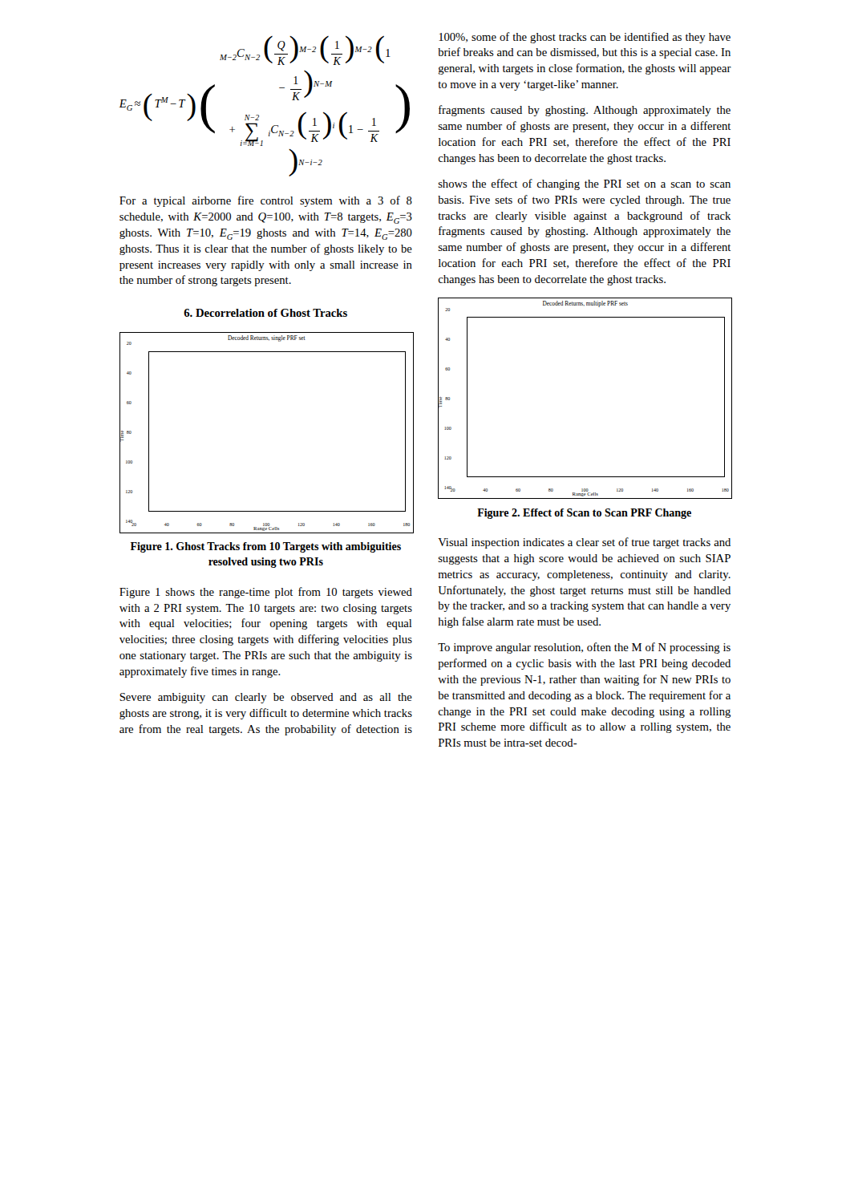EG ≈ ( TM − T ) ( M−2CN−2 (QK)M−2 (1 K)M−2 (1 − 1 K)N−M + N−2 ∑ i=M−1 iCN−2 (1 K)i (1 − 1 K)N−i−2 )
For a typical airborne fire control system with a 3 of 8 schedule, with K=2000 and Q=100, with T=8 targets, EG=3 ghosts. With T=10, EG=19 ghosts and with T=14, EG=280 ghosts. Thus it is clear that the number of ghosts likely to be present increases very rapidly with only a small increase in the number of strong targets present.
6. Decorrelation of Ghost Tracks
Decoded Returns, single PRF set
Time
20 40 60 80 100 120 140
20 40 60 80 100 120 140 160 180
Range Cells
Figure 1. Ghost Tracks from 10 Targets with ambiguities resolved using two PRIs
Figure 1 shows the range-time plot from 10 targets viewed with a 2 PRI system. The 10 targets are: two closing targets with equal velocities; four opening targets with equal velocities; three closing targets with differing velocities plus one stationary target. The PRIs are such that the ambiguity is approximately five times in range.
Severe ambiguity can clearly be observed and as all the ghosts are strong, it is very difficult to determine which tracks are from the real targets. As the probability of detection is 100%, some of the ghost tracks can be identified as they have brief breaks and can be dismissed, but this is a special case. In general, with targets in close formation, the ghosts will appear to move in a very ‘target-like’ manner.
fragments caused by ghosting. Although approximately the same number of ghosts are present, they occur in a different location for each PRI set, therefore the effect of the PRI changes has been to decorrelate the ghost tracks.
shows the effect of changing the PRI set on a scan to scan basis. Five sets of two PRIs were cycled through. The true tracks are clearly visible against a background of track fragments caused by ghosting. Although approximately the same number of ghosts are present, they occur in a different location for each PRI set, therefore the effect of the PRI changes has been to decorrelate the ghost tracks.
Decoded Returns, multiple PRF sets
Time
20 40 60 80 100 120 140
20 40 60 80 100 120 140 160 180
Range Cells
Figure 2. Effect of Scan to Scan PRF Change
Visual inspection indicates a clear set of true target tracks and suggests that a high score would be achieved on such SIAP metrics as accuracy, completeness, continuity and clarity. Unfortunately, the ghost target returns must still be handled by the tracker, and so a tracking system that can handle a very high false alarm rate must be used.
To improve angular resolution, often the M of N processing is performed on a cyclic basis with the last PRI being decoded with the previous N-1, rather than waiting for N new PRIs to be transmitted and decoding as a block. The requirement for a change in the PRI set could make decoding using a rolling PRI scheme more difficult as to allow a rolling system, the PRIs must be intra-set decod-